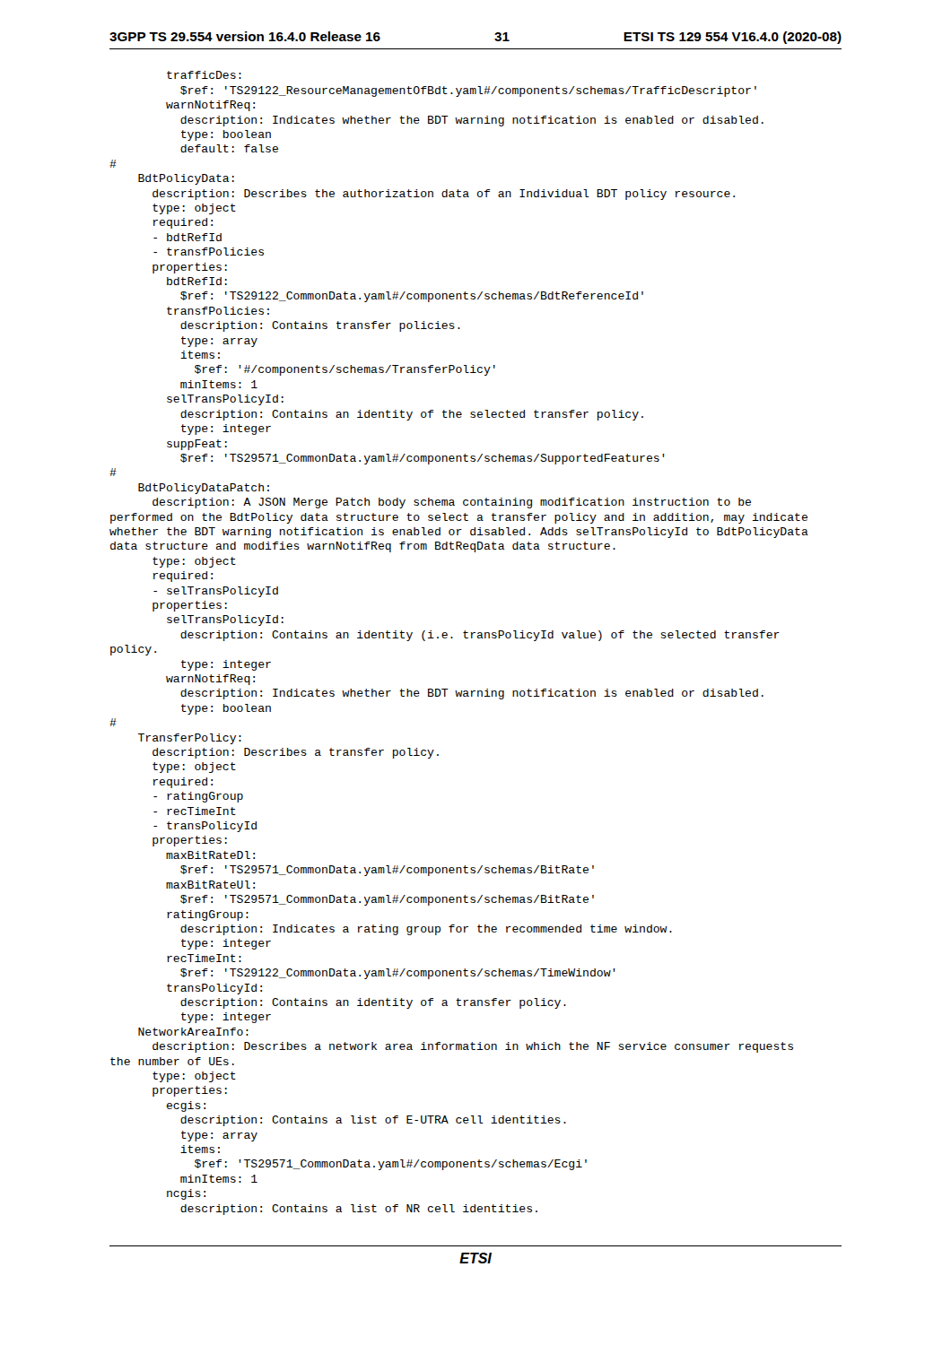3GPP TS 29.554 version 16.4.0 Release 16 31 ETSI TS 129 554 V16.4.0 (2020-08)
        trafficDes:
          $ref: 'TS29122_ResourceManagementOfBdt.yaml#/components/schemas/TrafficDescriptor'
        warnNotifReq:
          description: Indicates whether the BDT warning notification is enabled or disabled.
          type: boolean
          default: false
#
    BdtPolicyData:
      description: Describes the authorization data of an Individual BDT policy resource.
      type: object
      required:
      - bdtRefId
      - transfPolicies
      properties:
        bdtRefId:
          $ref: 'TS29122_CommonData.yaml#/components/schemas/BdtReferenceId'
        transfPolicies:
          description: Contains transfer policies.
          type: array
          items:
            $ref: '#/components/schemas/TransferPolicy'
          minItems: 1
        selTransPolicyId:
          description: Contains an identity of the selected transfer policy.
          type: integer
        suppFeat:
          $ref: 'TS29571_CommonData.yaml#/components/schemas/SupportedFeatures'
#
    BdtPolicyDataPatch:
      description: A JSON Merge Patch body schema containing modification instruction to be
performed on the BdtPolicy data structure to select a transfer policy and in addition, may indicate
whether the BDT warning notification is enabled or disabled. Adds selTransPolicyId to BdtPolicyData
data structure and modifies warnNotifReq from BdtReqData data structure.
      type: object
      required:
      - selTransPolicyId
      properties:
        selTransPolicyId:
          description: Contains an identity (i.e. transPolicyId value) of the selected transfer
policy.
          type: integer
        warnNotifReq:
          description: Indicates whether the BDT warning notification is enabled or disabled.
          type: boolean
#
    TransferPolicy:
      description: Describes a transfer policy.
      type: object
      required:
      - ratingGroup
      - recTimeInt
      - transPolicyId
      properties:
        maxBitRateDl:
          $ref: 'TS29571_CommonData.yaml#/components/schemas/BitRate'
        maxBitRateUl:
          $ref: 'TS29571_CommonData.yaml#/components/schemas/BitRate'
        ratingGroup:
          description: Indicates a rating group for the recommended time window.
          type: integer
        recTimeInt:
          $ref: 'TS29122_CommonData.yaml#/components/schemas/TimeWindow'
        transPolicyId:
          description: Contains an identity of a transfer policy.
          type: integer
    NetworkAreaInfo:
      description: Describes a network area information in which the NF service consumer requests
the number of UEs.
      type: object
      properties:
        ecgis:
          description: Contains a list of E-UTRA cell identities.
          type: array
          items:
            $ref: 'TS29571_CommonData.yaml#/components/schemas/Ecgi'
          minItems: 1
        ncgis:
          description: Contains a list of NR cell identities.
ETSI